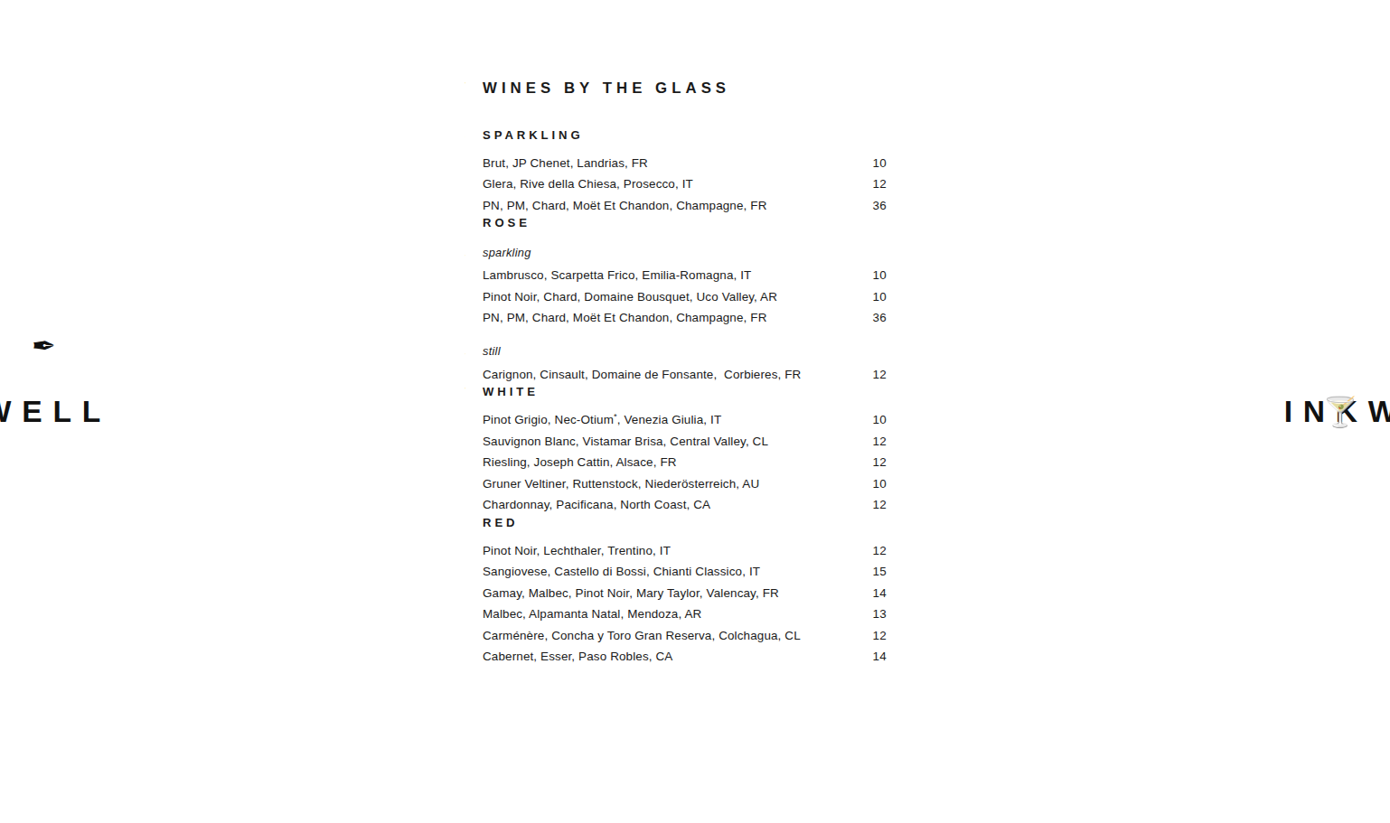WELL INKW ✒ 🍸
Wines by the Glass
Sparkling
Brut, JP Chenet, Landrias, FR 10
Glera, Rive della Chiesa, Prosecco, IT 12
PN, PM, Chard, Moët Et Chandon, Champagne, FR 36
Rose
sparkling
Lambrusco, Scarpetta Frico, Emilia-Romagna, IT 10
Pinot Noir, Chard, Domaine Bousquet, Uco Valley, AR 10
PN, PM, Chard, Moët Et Chandon, Champagne, FR 36
still
Carignon, Cinsault, Domaine de Fonsante, Corbieres, FR 12
White
Pinot Grigio, Nec-Otium*, Venezia Giulia, IT 10
Sauvignon Blanc, Vistamar Brisa, Central Valley, CL 12
Riesling, Joseph Cattin, Alsace, FR 12
Gruner Veltiner, Ruttenstock, Niederösterreich, AU 10
Chardonnay, Pacificana, North Coast, CA 12
Red
Pinot Noir, Lechthaler, Trentino, IT 12
Sangiovese, Castello di Bossi, Chianti Classico, IT 15
Gamay, Malbec, Pinot Noir, Mary Taylor, Valencay, FR 14
Malbec, Alpamanta Natal, Mendoza, AR 13
Carménère, Concha y Toro Gran Reserva, Colchagua, CL 12
Cabernet, Esser, Paso Robles, CA 14